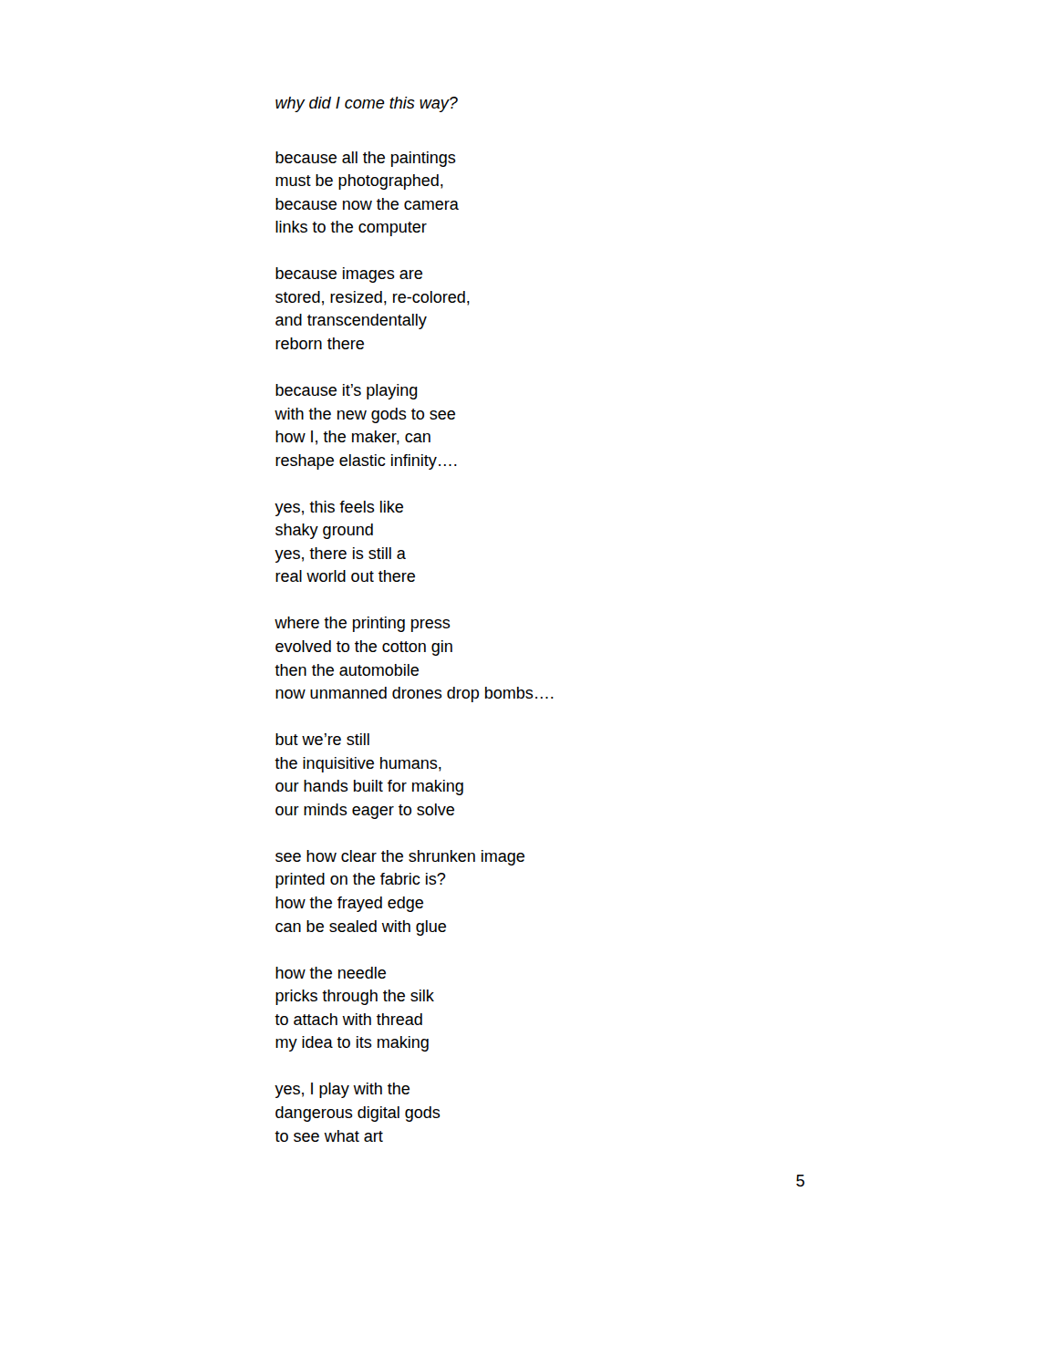why did I come this way?
because all the paintings
must be photographed,
because now the camera
links to the computer
because images are
stored, resized, re-colored,
and transcendentally
reborn there
because it’s playing
with the new gods to see
how I, the maker, can
reshape elastic infinity….
yes, this feels like
shaky ground
yes, there is still a
real world out there
where the printing press
evolved to the cotton gin
then the automobile
now unmanned drones drop bombs….
but we’re still
the inquisitive humans,
our hands built for making
our minds eager to solve
see how clear the shrunken image
printed on the fabric is?
how the frayed edge
can be sealed with glue
how the needle
pricks through the silk
to attach with thread
my idea to its making
yes, I play with the
dangerous digital gods
to see what art
5